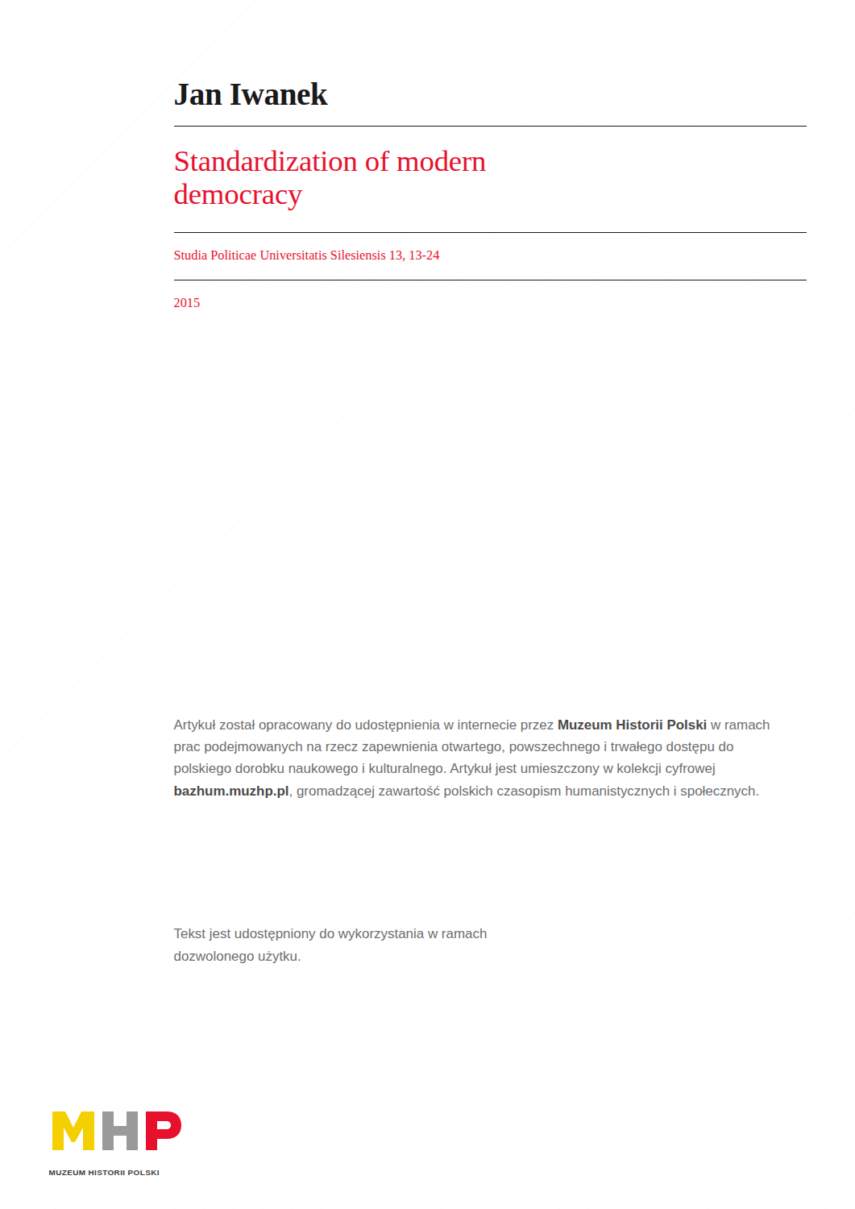Jan Iwanek
Standardization of modern
democracy
Studia Politicae Universitatis Silesiensis 13, 13-24
2015
Artykuł został opracowany do udostępnienia w internecie przez Muzeum Historii Polski w ramach prac podejmowanych na rzecz zapewnienia otwartego, powszechnego i trwałego dostępu do polskiego dorobku naukowego i kulturalnego. Artykuł jest umieszczony w kolekcji cyfrowej bazhum.muzhp.pl, gromadzącej zawartość polskich czasopism humanistycznych i społecznych.
Tekst jest udostępniony do wykorzystania w ramach
dozwolonego użytku.
MUZEUM HISTORII POLSKI